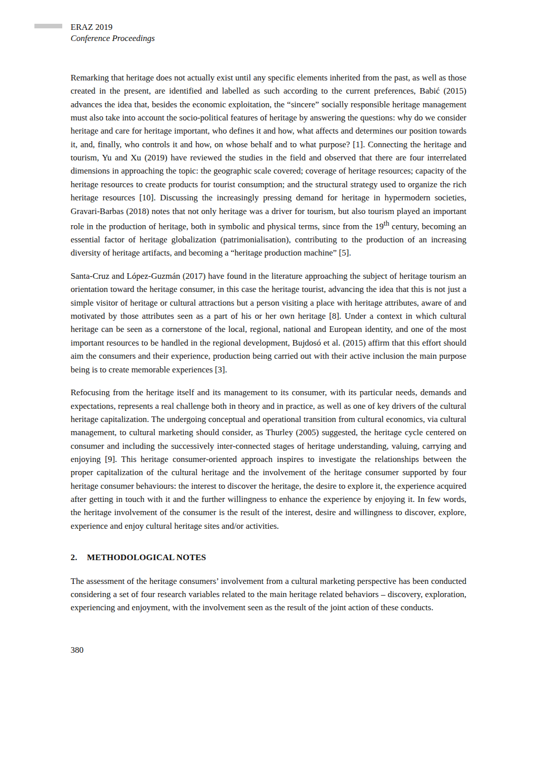ERAZ 2019 Conference Proceedings
Remarking that heritage does not actually exist until any specific elements inherited from the past, as well as those created in the present, are identified and labelled as such according to the current preferences, Babić (2015) advances the idea that, besides the economic exploitation, the “sincere” socially responsible heritage management must also take into account the socio-political features of heritage by answering the questions: why do we consider heritage and care for heritage important, who defines it and how, what affects and determines our position towards it, and, finally, who controls it and how, on whose behalf and to what purpose? [1]. Connecting the heritage and tourism, Yu and Xu (2019) have reviewed the studies in the field and observed that there are four interrelated dimensions in approaching the topic: the geographic scale covered; coverage of heritage resources; capacity of the heritage resources to create products for tourist consumption; and the structural strategy used to organize the rich heritage resources [10]. Discussing the increasingly pressing demand for heritage in hypermodern societies, Gravari-Barbas (2018) notes that not only heritage was a driver for tourism, but also tourism played an important role in the production of heritage, both in symbolic and physical terms, since from the 19th century, becoming an essential factor of heritage globalization (patrimonialisation), contributing to the production of an increasing diversity of heritage artifacts, and becoming a “heritage production machine” [5].
Santa-Cruz and López-Guzmán (2017) have found in the literature approaching the subject of heritage tourism an orientation toward the heritage consumer, in this case the heritage tourist, advancing the idea that this is not just a simple visitor of heritage or cultural attractions but a person visiting a place with heritage attributes, aware of and motivated by those attributes seen as a part of his or her own heritage [8]. Under a context in which cultural heritage can be seen as a cornerstone of the local, regional, national and European identity, and one of the most important resources to be handled in the regional development, Bujdosó et al. (2015) affirm that this effort should aim the consumers and their experience, production being carried out with their active inclusion the main purpose being is to create memorable experiences [3].
Refocusing from the heritage itself and its management to its consumer, with its particular needs, demands and expectations, represents a real challenge both in theory and in practice, as well as one of key drivers of the cultural heritage capitalization. The undergoing conceptual and operational transition from cultural economics, via cultural management, to cultural marketing should consider, as Thurley (2005) suggested, the heritage cycle centered on consumer and including the successively inter-connected stages of heritage understanding, valuing, carrying and enjoying [9]. This heritage consumer-oriented approach inspires to investigate the relationships between the proper capitalization of the cultural heritage and the involvement of the heritage consumer supported by four heritage consumer behaviours: the interest to discover the heritage, the desire to explore it, the experience acquired after getting in touch with it and the further willingness to enhance the experience by enjoying it. In few words, the heritage involvement of the consumer is the result of the interest, desire and willingness to discover, explore, experience and enjoy cultural heritage sites and/or activities.
2. METHODOLOGICAL NOTES
The assessment of the heritage consumers’ involvement from a cultural marketing perspective has been conducted considering a set of four research variables related to the main heritage related behaviors – discovery, exploration, experiencing and enjoyment, with the involvement seen as the result of the joint action of these conducts.
380